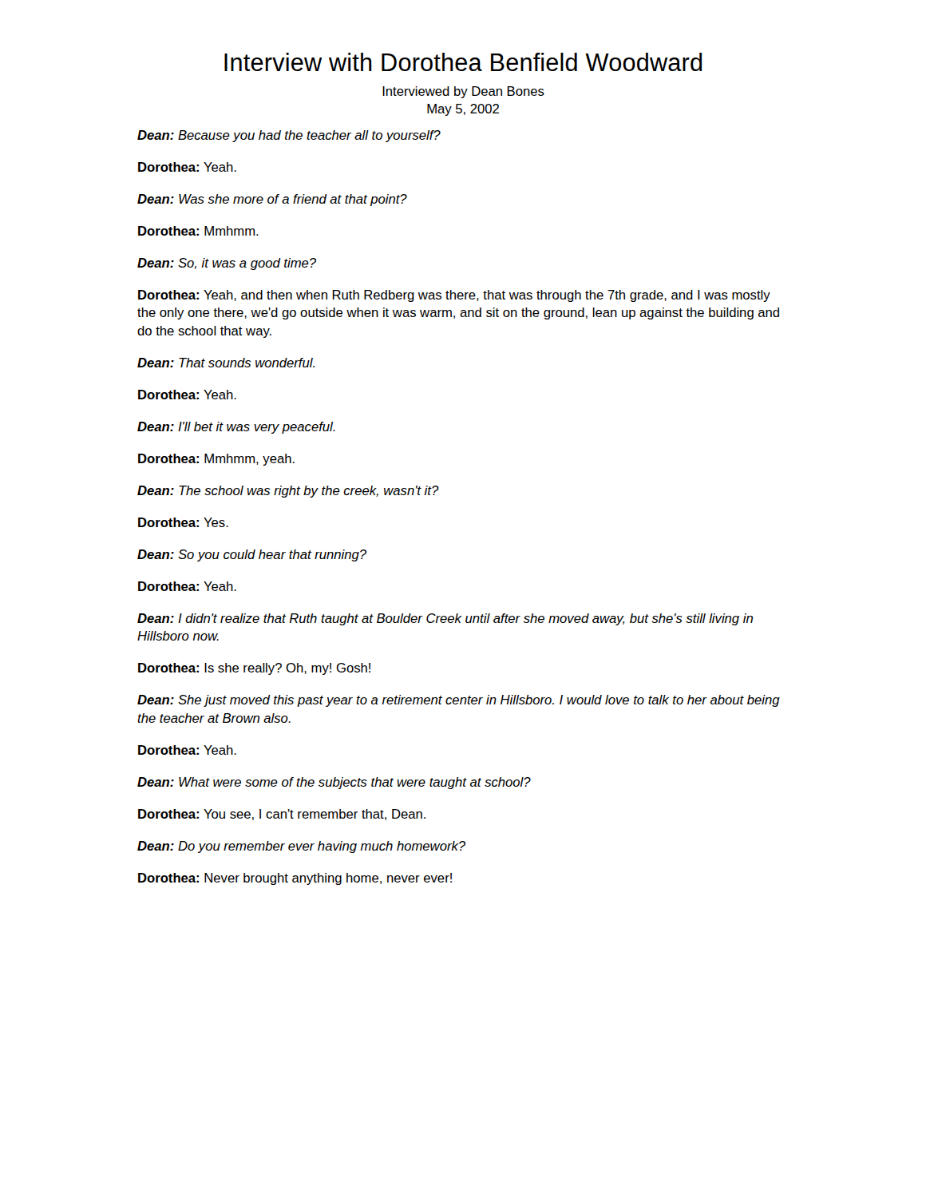Interview with Dorothea Benfield Woodward
Interviewed by Dean Bones
May 5, 2002
Dean: Because you had the teacher all to yourself?
Dorothea: Yeah.
Dean: Was she more of a friend at that point?
Dorothea: Mmhmm.
Dean: So, it was a good time?
Dorothea: Yeah, and then when Ruth Redberg was there, that was through the 7th grade, and I was mostly the only one there, we'd go outside when it was warm, and sit on the ground, lean up against the building and do the school that way.
Dean: That sounds wonderful.
Dorothea: Yeah.
Dean: I'll bet it was very peaceful.
Dorothea: Mmhmm, yeah.
Dean: The school was right by the creek, wasn't it?
Dorothea: Yes.
Dean: So you could hear that running?
Dorothea: Yeah.
Dean: I didn't realize that Ruth taught at Boulder Creek until after she moved away, but she's still living in Hillsboro now.
Dorothea: Is she really? Oh, my! Gosh!
Dean: She just moved this past year to a retirement center in Hillsboro. I would love to talk to her about being the teacher at Brown also.
Dorothea: Yeah.
Dean: What were some of the subjects that were taught at school?
Dorothea: You see, I can't remember that, Dean.
Dean: Do you remember ever having much homework?
Dorothea: Never brought anything home, never ever!